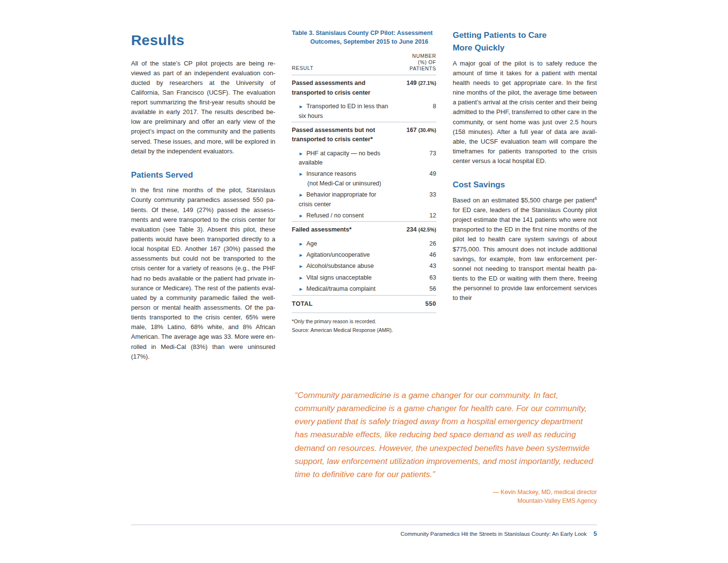Results
All of the state’s CP pilot projects are being reviewed as part of an independent evaluation conducted by researchers at the University of California, San Francisco (UCSF). The evaluation report summarizing the first-year results should be available in early 2017. The results described below are preliminary and offer an early view of the project’s impact on the community and the patients served. These issues, and more, will be explored in detail by the independent evaluators.
Patients Served
In the first nine months of the pilot, Stanislaus County community paramedics assessed 550 patients. Of these, 149 (27%) passed the assessments and were transported to the crisis center for evaluation (see Table 3). Absent this pilot, these patients would have been transported directly to a local hospital ED. Another 167 (30%) passed the assessments but could not be transported to the crisis center for a variety of reasons (e.g., the PHF had no beds available or the patient had private insurance or Medicare). The rest of the patients evaluated by a community paramedic failed the well-person or mental health assessments. Of the patients transported to the crisis center, 65% were male, 18% Latino, 68% white, and 8% African American. The average age was 33. More were enrolled in Medi-Cal (83%) than were uninsured (17%).
Table 3. Stanislaus County CP Pilot: Assessment Outcomes, September 2015 to June 2016
| Result | Number (%) of Patients |
| --- | --- |
| Passed assessments and transported to crisis center | 149 (27.1%) |
| ► Transported to ED in less than six hours | 8 |
| Passed assessments but not transported to crisis center* | 167 (30.4%) |
| ► PHF at capacity — no beds available | 73 |
| ► Insurance reasons (not Medi-Cal or uninsured) | 49 |
| ► Behavior inappropriate for crisis center | 33 |
| ► Refused / no consent | 12 |
| Failed assessments* | 234 (42.5%) |
| ► Age | 26 |
| ► Agitation/uncooperative | 46 |
| ► Alcohol/substance abuse | 43 |
| ► Vital signs unacceptable | 63 |
| ► Medical/trauma complaint | 56 |
| TOTAL | 550 |
*Only the primary reason is recorded.
Source: American Medical Response (AMR).
Getting Patients to Care
More Quickly
A major goal of the pilot is to safely reduce the amount of time it takes for a patient with mental health needs to get appropriate care. In the first nine months of the pilot, the average time between a patient’s arrival at the crisis center and their being admitted to the PHF, transferred to other care in the community, or sent home was just over 2.5 hours (158 minutes). After a full year of data are available, the UCSF evaluation team will compare the timeframes for patients transported to the crisis center versus a local hospital ED.
Cost Savings
Based on an estimated $5,500 charge per patient6 for ED care, leaders of the Stanislaus County pilot project estimate that the 141 patients who were not transported to the ED in the first nine months of the pilot led to health care system savings of about $775,000. This amount does not include additional savings, for example, from law enforcement personnel not needing to transport mental health patients to the ED or waiting with them there, freeing the personnel to provide law enforcement services to their
“Community paramedicine is a game changer for our community. In fact, community paramedicine is a game changer for health care. For our community, every patient that is safely triaged away from a hospital emergency department has measurable effects, like reducing bed space demand as well as reducing demand on resources. However, the unexpected benefits have been systemwide support, law enforcement utilization improvements, and most importantly, reduced time to definitive care for our patients.”
— Kevin Mackey, MD, medical director
Mountain-Valley EMS Agency
Community Paramedics Hit the Streets in Stanislaus County: An Early Look 5